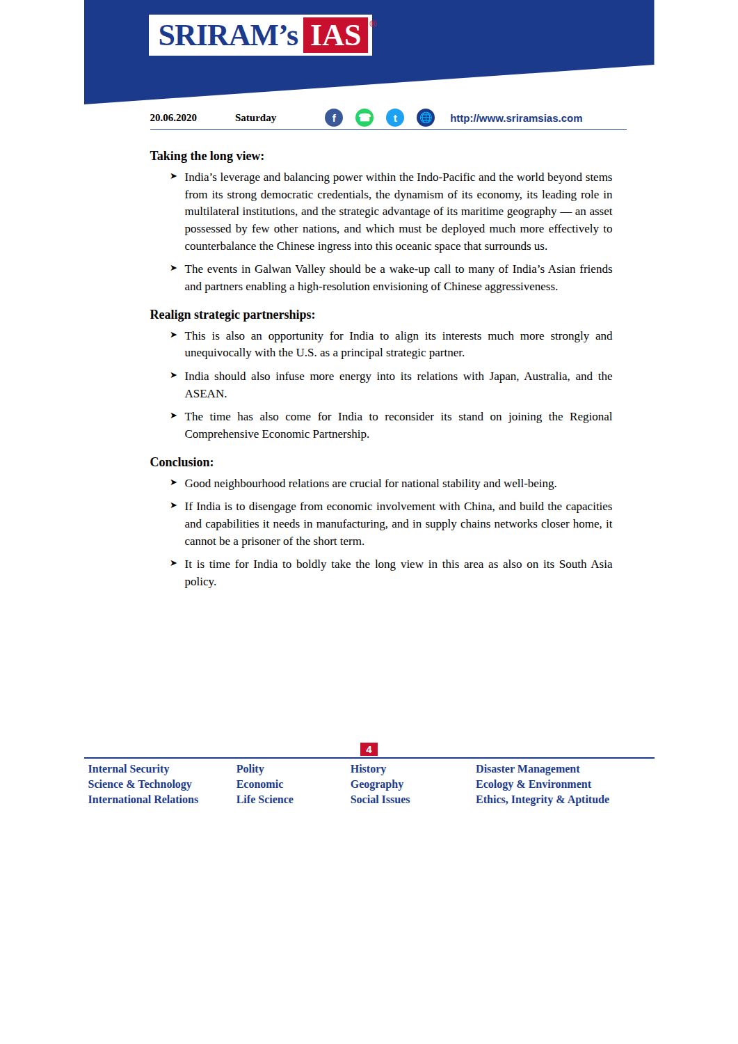SRIRAM’s IAS®
20.06.2020 Saturday f ☎ t 🌐 http://www.sriramsias.com
Taking the long view:
India’s leverage and balancing power within the Indo-Pacific and the world beyond stems from its strong democratic credentials, the dynamism of its economy, its leading role in multilateral institutions, and the strategic advantage of its maritime geography — an asset possessed by few other nations, and which must be deployed much more effectively to counterbalance the Chinese ingress into this oceanic space that surrounds us.
The events in Galwan Valley should be a wake-up call to many of India’s Asian friends and partners enabling a high-resolution envisioning of Chinese aggressiveness.
Realign strategic partnerships:
This is also an opportunity for India to align its interests much more strongly and unequivocally with the U.S. as a principal strategic partner.
India should also infuse more energy into its relations with Japan, Australia, and the ASEAN.
The time has also come for India to reconsider its stand on joining the Regional Comprehensive Economic Partnership.
Conclusion:
Good neighbourhood relations are crucial for national stability and well-being.
If India is to disengage from economic involvement with China, and build the capacities and capabilities it needs in manufacturing, and in supply chains networks closer home, it cannot be a prisoner of the short term.
It is time for India to boldly take the long view in this area as also on its South Asia policy.
4
| Internal Security | Polity | History | Disaster Management |
| Science & Technology | Economic | Geography | Ecology & Environment |
| International Relations | Life Science | Social Issues | Ethics, Integrity & Aptitude |